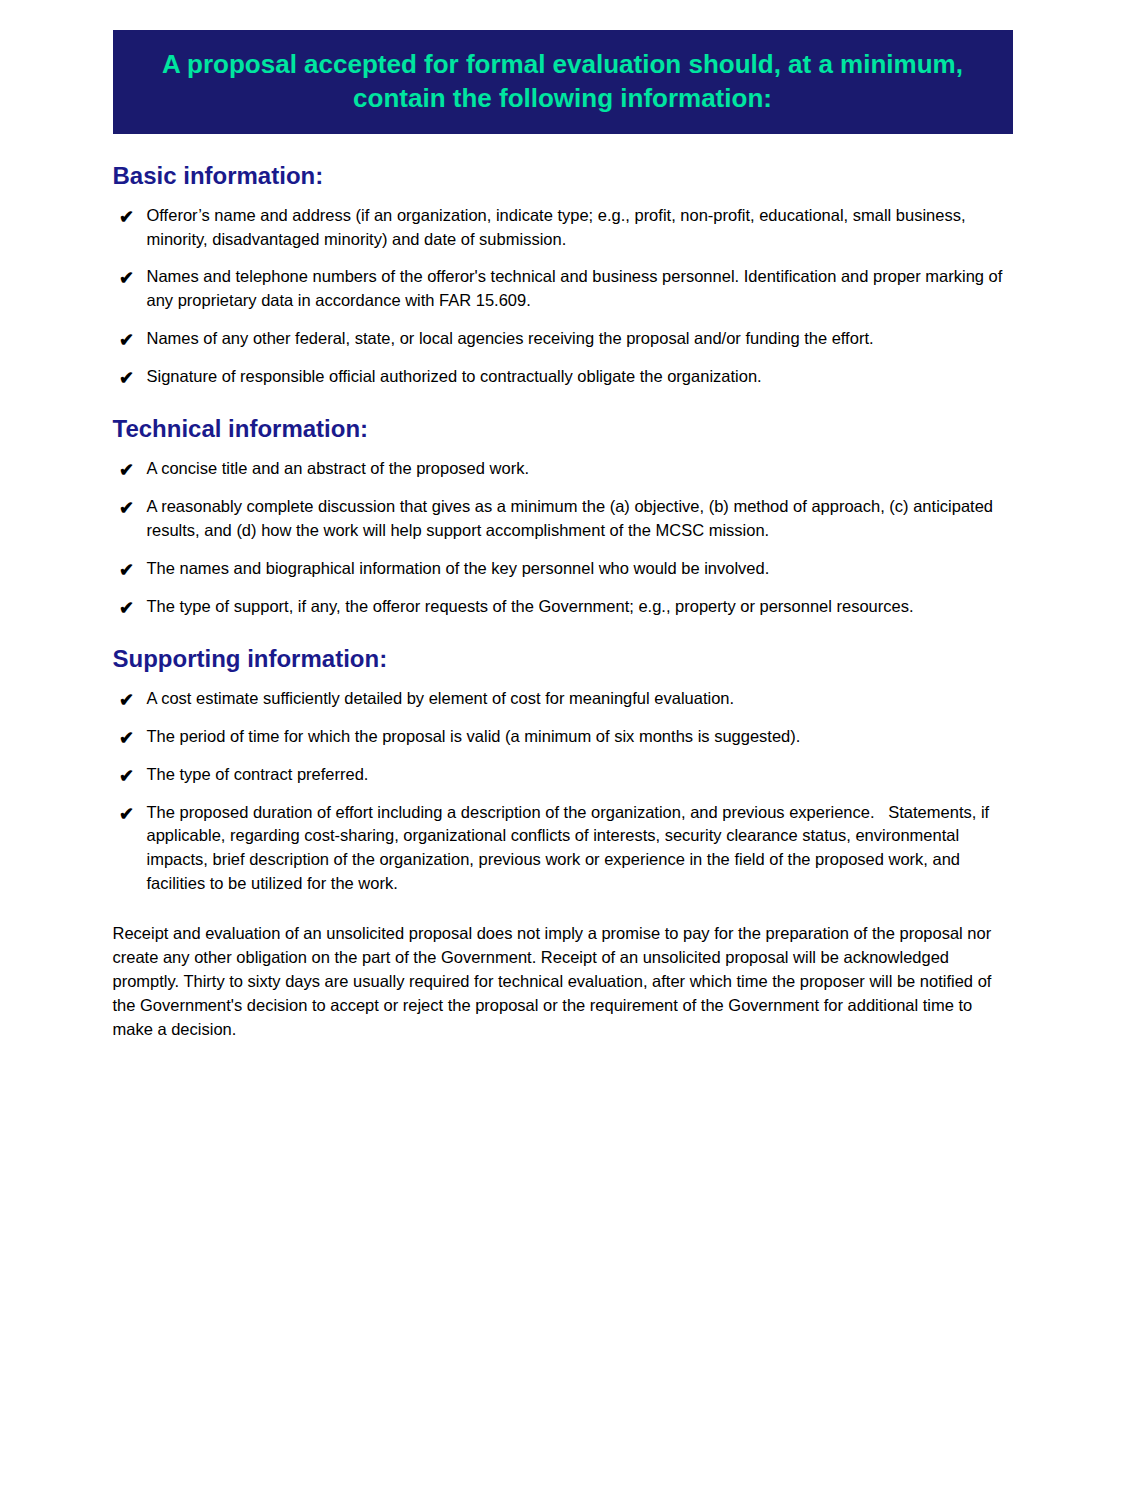A proposal accepted for formal evaluation should, at a minimum, contain the following information:
Basic information:
Offeror’s name and address (if an organization, indicate type; e.g., profit, non-profit, educational, small business, minority, disadvantaged minority) and date of submission.
Names and telephone numbers of the offeror's technical and business personnel. Identification and proper marking of any proprietary data in accordance with FAR 15.609.
Names of any other federal, state, or local agencies receiving the proposal and/or funding the effort.
Signature of responsible official authorized to contractually obligate the organization.
Technical information:
A concise title and an abstract of the proposed work.
A reasonably complete discussion that gives as a minimum the (a) objective, (b) method of approach, (c) anticipated results, and (d) how the work will help support accomplishment of the MCSC mission.
The names and biographical information of the key personnel who would be involved.
The type of support, if any, the offeror requests of the Government; e.g., property or personnel resources.
Supporting information:
A cost estimate sufficiently detailed by element of cost for meaningful evaluation.
The period of time for which the proposal is valid (a minimum of six months is suggested).
The type of contract preferred.
The proposed duration of effort including a description of the organization, and previous experience. Statements, if applicable, regarding cost-sharing, organizational conflicts of interests, security clearance status, environmental impacts, brief description of the organization, previous work or experience in the field of the proposed work, and facilities to be utilized for the work.
Receipt and evaluation of an unsolicited proposal does not imply a promise to pay for the preparation of the proposal nor create any other obligation on the part of the Government. Receipt of an unsolicited proposal will be acknowledged promptly. Thirty to sixty days are usually required for technical evaluation, after which time the proposer will be notified of the Government's decision to accept or reject the proposal or the requirement of the Government for additional time to make a decision.